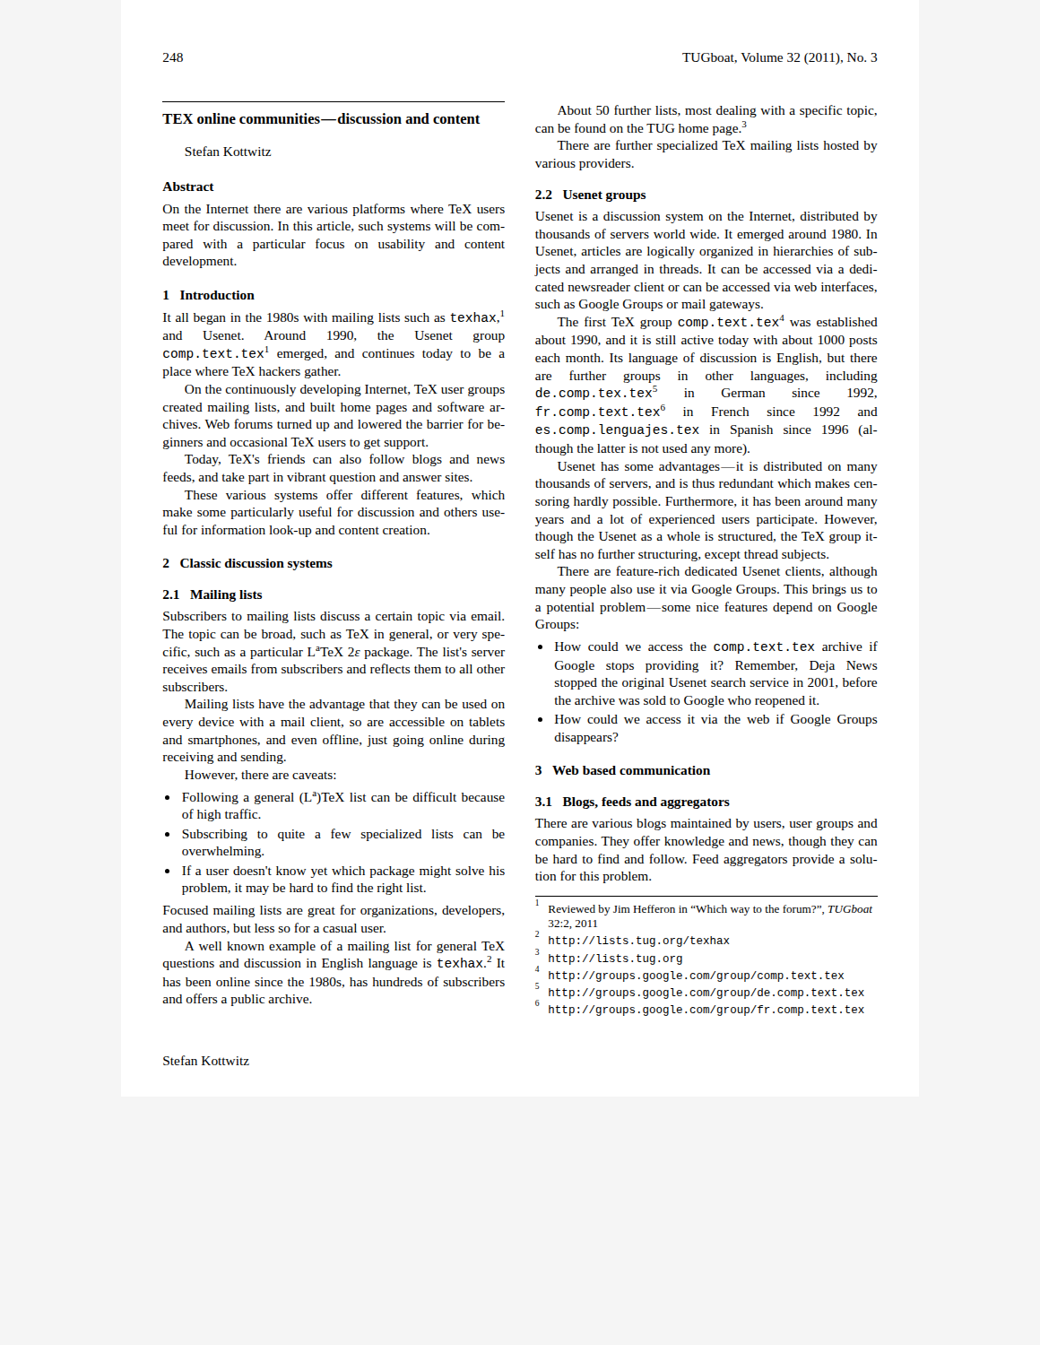248 TUGboat, Volume 32 (2011), No. 3
Te X online communities — discussion and content
Stefan Kottwitz
Abstract
On the Internet there are various platforms where Te X users meet for discussion. In this article, such systems will be compared with a particular focus on usability and content development.
1 Introduction
It all began in the 1980s with mailing lists such as texhax,1 and Usenet. Around 1990, the Usenet group comp.text.tex1 emerged, and continues today to be a place where Te X hackers gather.
On the continuously developing Internet, Te X user groups created mailing lists, and built home pages and software archives. Web forums turned up and lowered the barrier for beginners and occasional Te X users to get support.
Today, Te X's friends can also follow blogs and news feeds, and take part in vibrant question and answer sites.
These various systems offer different features, which make some particularly useful for discussion and others useful for information look-up and content creation.
2 Classic discussion systems
2.1 Mailing lists
Subscribers to mailing lists discuss a certain topic via email. The topic can be broad, such as Te X in general, or very specific, such as a particular LaTe X 2ε package. The list's server receives emails from subscribers and reflects them to all other subscribers.
Mailing lists have the advantage that they can be used on every device with a mail client, so are accessible on tablets and smartphones, and even offline, just going online during receiving and sending.
However, there are caveats:
Following a general (La)Te X list can be difficult because of high traffic.
Subscribing to quite a few specialized lists can be overwhelming.
If a user doesn't know yet which package might solve his problem, it may be hard to find the right list.
Focused mailing lists are great for organizations, developers, and authors, but less so for a casual user.
A well known example of a mailing list for general Te X questions and discussion in English language is texhax.2 It has been online since the 1980s, has hundreds of subscribers and offers a public archive.
About 50 further lists, most dealing with a specific topic, can be found on the TUG home page.3
There are further specialized Te X mailing lists hosted by various providers.
2.2 Usenet groups
Usenet is a discussion system on the Internet, distributed by thousands of servers world wide. It emerged around 1980. In Usenet, articles are logically organized in hierarchies of subjects and arranged in threads. It can be accessed via a dedicated newsreader client or can be accessed via web interfaces, such as Google Groups or mail gateways.
The first Te X group comp.text.tex4 was established about 1990, and it is still active today with about 1000 posts each month. Its language of discussion is English, but there are further groups in other languages, including de.comp.tex.tex5 in German since 1992, fr.comp.text.tex6 in French since 1992 and es.comp.lenguajes.tex in Spanish since 1996 (although the latter is not used any more).
Usenet has some advantages — it is distributed on many thousands of servers, and is thus redundant which makes censoring hardly possible. Furthermore, it has been around many years and a lot of experienced users participate. However, though the Usenet as a whole is structured, the Te X group itself has no further structuring, except thread subjects.
There are feature-rich dedicated Usenet clients, although many people also use it via Google Groups. This brings us to a potential problem — some nice features depend on Google Groups:
How could we access the comp.text.tex archive if Google stops providing it? Remember, Deja News stopped the original Usenet search service in 2001, before the archive was sold to Google who reopened it.
How could we access it via the web if Google Groups disappears?
3 Web based communication
3.1 Blogs, feeds and aggregators
There are various blogs maintained by users, user groups and companies. They offer knowledge and news, though they can be hard to find and follow. Feed aggregators provide a solution for this problem.
1 Reviewed by Jim Hefferon in “Which way to the forum?”, TUGboat 32:2, 2011
2 http://lists.tug.org/texhax
3 http://lists.tug.org
4 http://groups.google.com/group/comp.text.tex
5 http://groups.google.com/group/de.comp.text.tex
6 http://groups.google.com/group/fr.comp.text.tex
Stefan Kottwitz